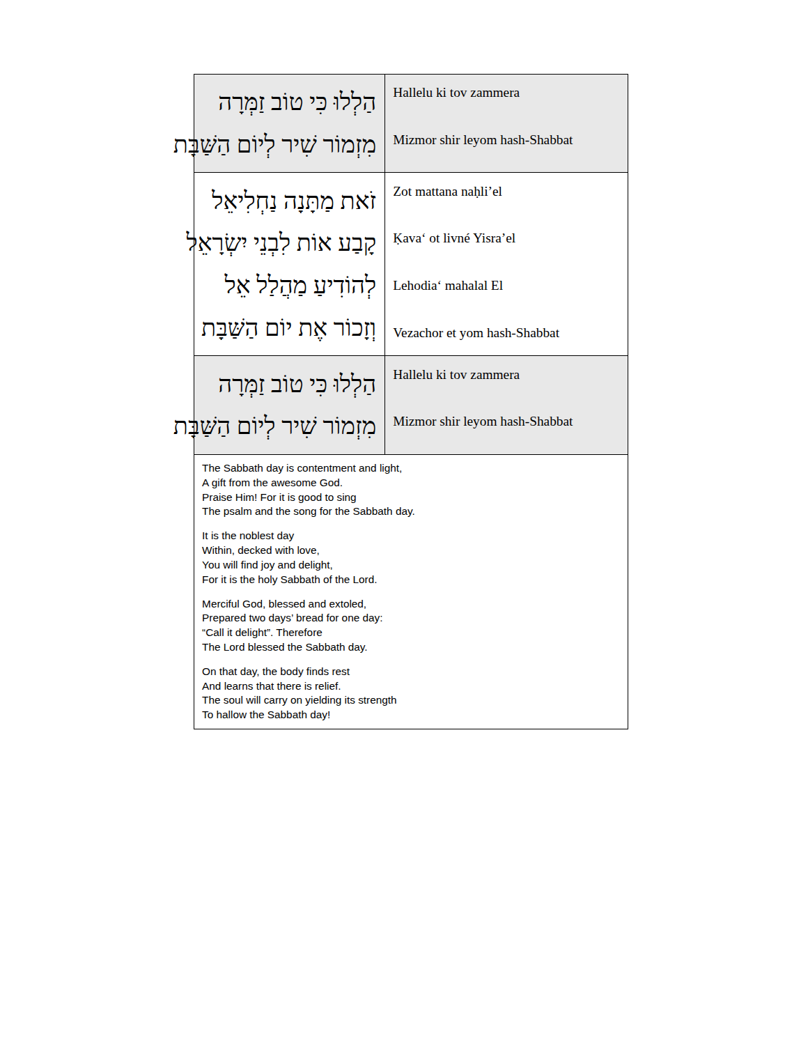| הַלְלוּ כִּי טוֹב זַמְּרָה מִזְמוֹר שִׁיר לְיוֹם הַשַּׁבָּת | Hallelu ki tov zammera Mizmor shir leyom hash-Shabbat |
| זֹאת מַתָּנָה נַחְלִיאֵל קָבַע אוֹת לִבְנֵי יִשְׂרָאֵל לְהוֹדִיעַ מַהֲלַל אֵל וְזָכוֹר אֶת יוֹם הַשַּׁבָּת | Zot mattana naḥli’el Ḳava‘ ot livné Yisra’el Lehodia‘ mahalal El Vezachor et yom hash-Shabbat |
| הַלְלוּ כִּי טוֹב זַמְּרָה מִזְמוֹר שִׁיר לְיוֹם הַשַּׁבָּת | Hallelu ki tov zammera Mizmor shir leyom hash-Shabbat |
| The Sabbath day is contentment and light, A gift from the awesome God. Praise Him! For it is good to sing The psalm and the song for the Sabbath day. It is the noblest day Within, decked with love, You will find joy and delight, For it is the holy Sabbath of the Lord. Merciful God, blessed and extoled, Prepared two days’ bread for one day: “Call it delight”. Therefore The Lord blessed the Sabbath day. On that day, the body finds rest And learns that there is relief. The soul will carry on yielding its strength To hallow the Sabbath day! |